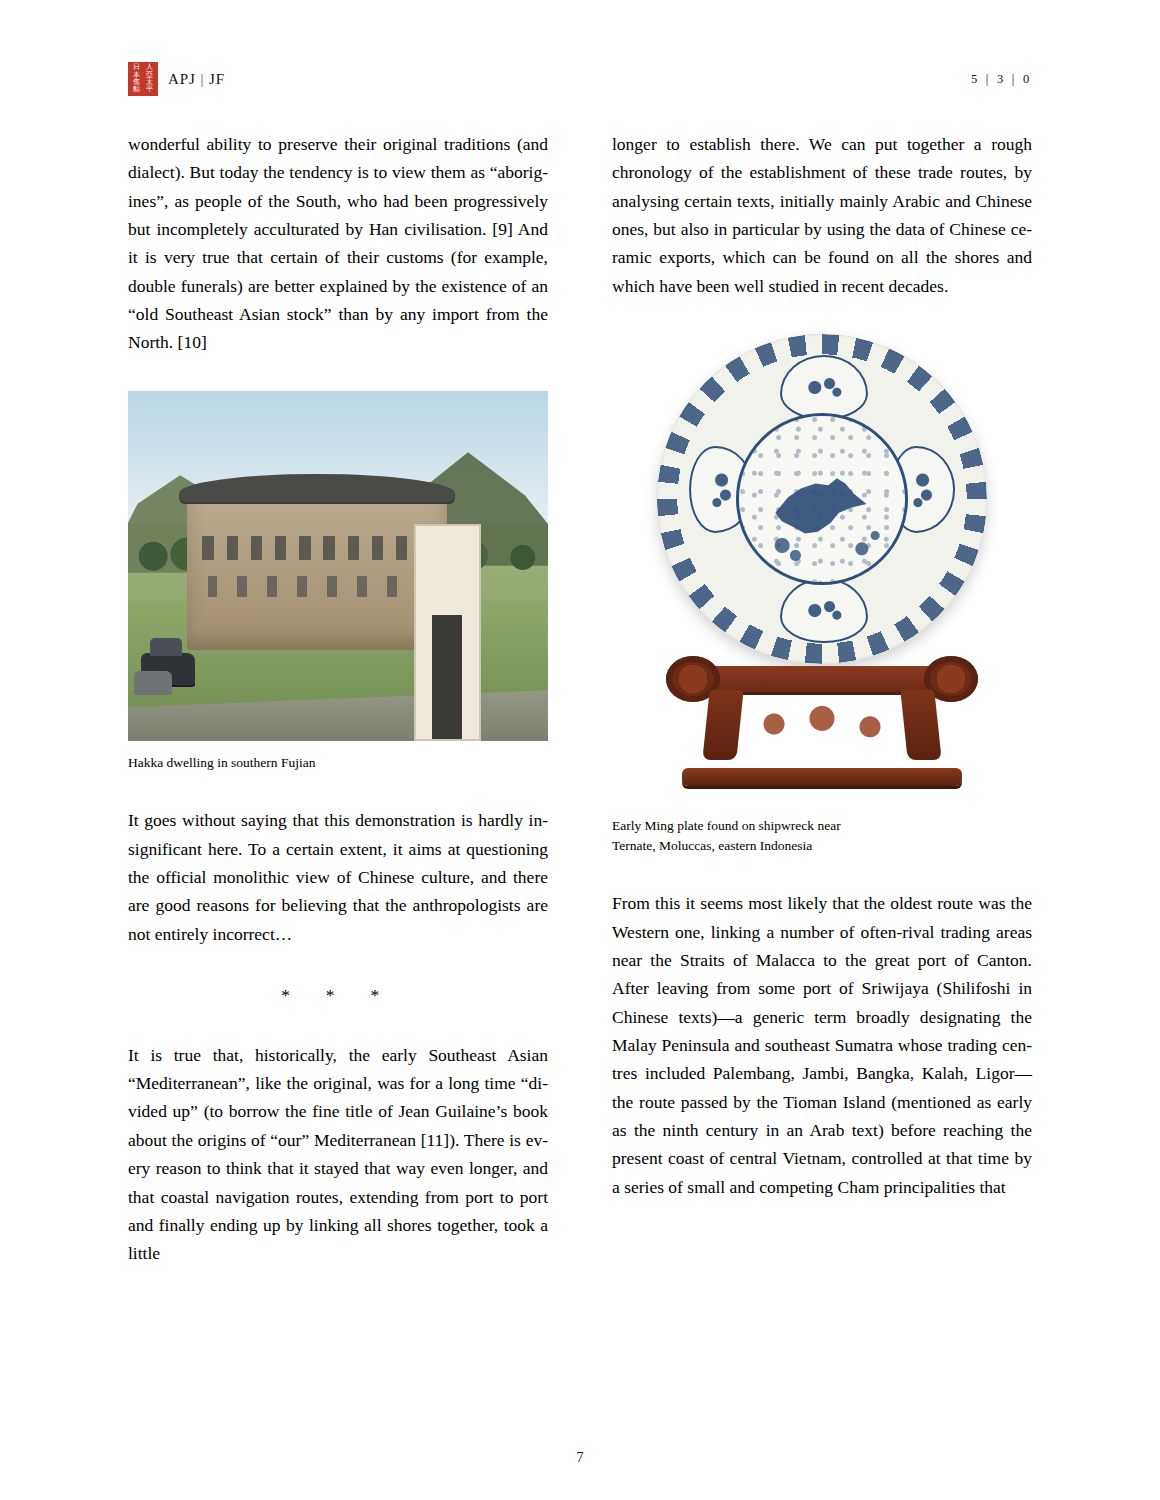日人 本亞 焦太 點平
APJ | JF
5 | 3 | 0
wonderful ability to preserve their original traditions (and dialect). But today the tendency is to view them as “aborigines”, as people of the South, who had been progressively but incompletely acculturated by Han civilisation. [9] And it is very true that certain of their customs (for example, double funerals) are better explained by the existence of an “old Southeast Asian stock” than by any import from the North. [10]
Hakka dwelling in southern Fujian
It goes without saying that this demonstration is hardly insignificant here. To a certain extent, it aims at questioning the official monolithic view of Chinese culture, and there are good reasons for believing that the anthropologists are not entirely incorrect…
* * *
It is true that, historically, the early Southeast Asian “Mediterranean”, like the original, was for a long time “divided up” (to borrow the fine title of Jean Guilaine’s book about the origins of “our” Mediterranean [11]). There is every reason to think that it stayed that way even longer, and that coastal navigation routes, extending from port to port and finally ending up by linking all shores together, took a little
longer to establish there. We can put together a rough chronology of the establishment of these trade routes, by analysing certain texts, initially mainly Arabic and Chinese ones, but also in particular by using the data of Chinese ceramic exports, which can be found on all the shores and which have been well studied in recent decades.
Early Ming plate found on shipwreck near
Ternate, Moluccas, eastern Indonesia
From this it seems most likely that the oldest route was the Western one, linking a number of often-rival trading areas near the Straits of Malacca to the great port of Canton. After leaving from some port of Sriwijaya (Shilifoshi in Chinese texts)—a generic term broadly designating the Malay Peninsula and southeast Sumatra whose trading centres included Palembang, Jambi, Bangka, Kalah, Ligor—the route passed by the Tioman Island (mentioned as early as the ninth century in an Arab text) before reaching the present coast of central Vietnam, controlled at that time by a series of small and competing Cham principalities that
7